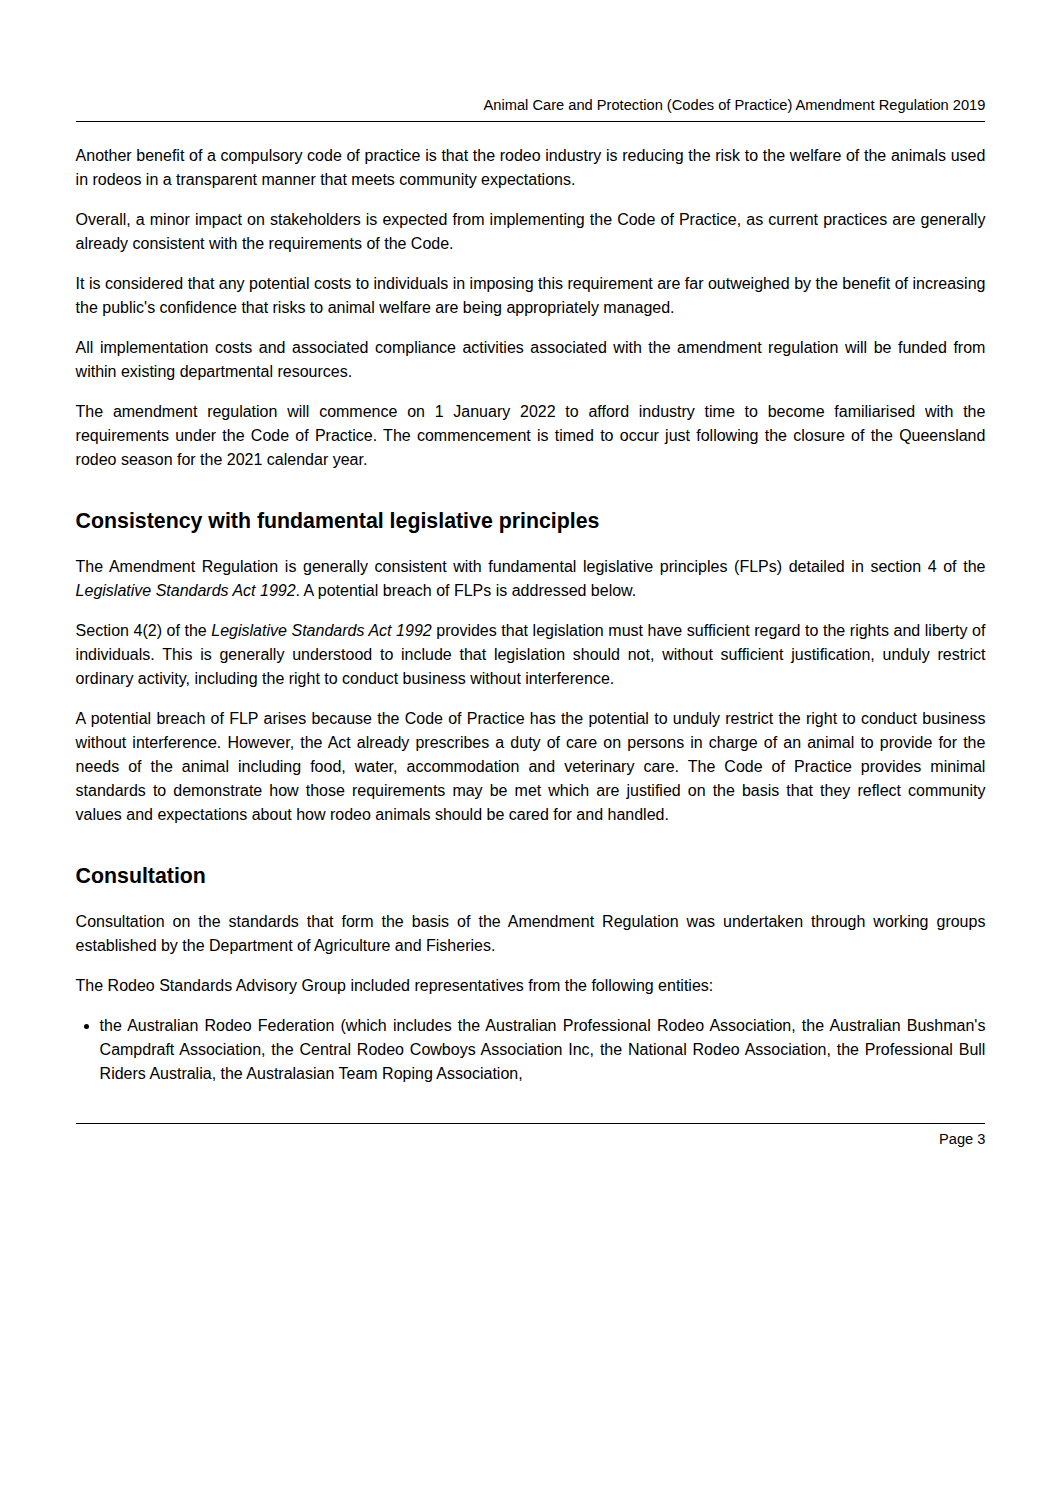Animal Care and Protection (Codes of Practice) Amendment Regulation 2019
Another benefit of a compulsory code of practice is that the rodeo industry is reducing the risk to the welfare of the animals used in rodeos in a transparent manner that meets community expectations.
Overall, a minor impact on stakeholders is expected from implementing the Code of Practice, as current practices are generally already consistent with the requirements of the Code.
It is considered that any potential costs to individuals in imposing this requirement are far outweighed by the benefit of increasing the public's confidence that risks to animal welfare are being appropriately managed.
All implementation costs and associated compliance activities associated with the amendment regulation will be funded from within existing departmental resources.
The amendment regulation will commence on 1 January 2022 to afford industry time to become familiarised with the requirements under the Code of Practice. The commencement is timed to occur just following the closure of the Queensland rodeo season for the 2021 calendar year.
Consistency with fundamental legislative principles
The Amendment Regulation is generally consistent with fundamental legislative principles (FLPs) detailed in section 4 of the Legislative Standards Act 1992. A potential breach of FLPs is addressed below.
Section 4(2) of the Legislative Standards Act 1992 provides that legislation must have sufficient regard to the rights and liberty of individuals. This is generally understood to include that legislation should not, without sufficient justification, unduly restrict ordinary activity, including the right to conduct business without interference.
A potential breach of FLP arises because the Code of Practice has the potential to unduly restrict the right to conduct business without interference. However, the Act already prescribes a duty of care on persons in charge of an animal to provide for the needs of the animal including food, water, accommodation and veterinary care. The Code of Practice provides minimal standards to demonstrate how those requirements may be met which are justified on the basis that they reflect community values and expectations about how rodeo animals should be cared for and handled.
Consultation
Consultation on the standards that form the basis of the Amendment Regulation was undertaken through working groups established by the Department of Agriculture and Fisheries.
The Rodeo Standards Advisory Group included representatives from the following entities:
the Australian Rodeo Federation (which includes the Australian Professional Rodeo Association, the Australian Bushman's Campdraft Association, the Central Rodeo Cowboys Association Inc, the National Rodeo Association, the Professional Bull Riders Australia, the Australasian Team Roping Association,
Page 3